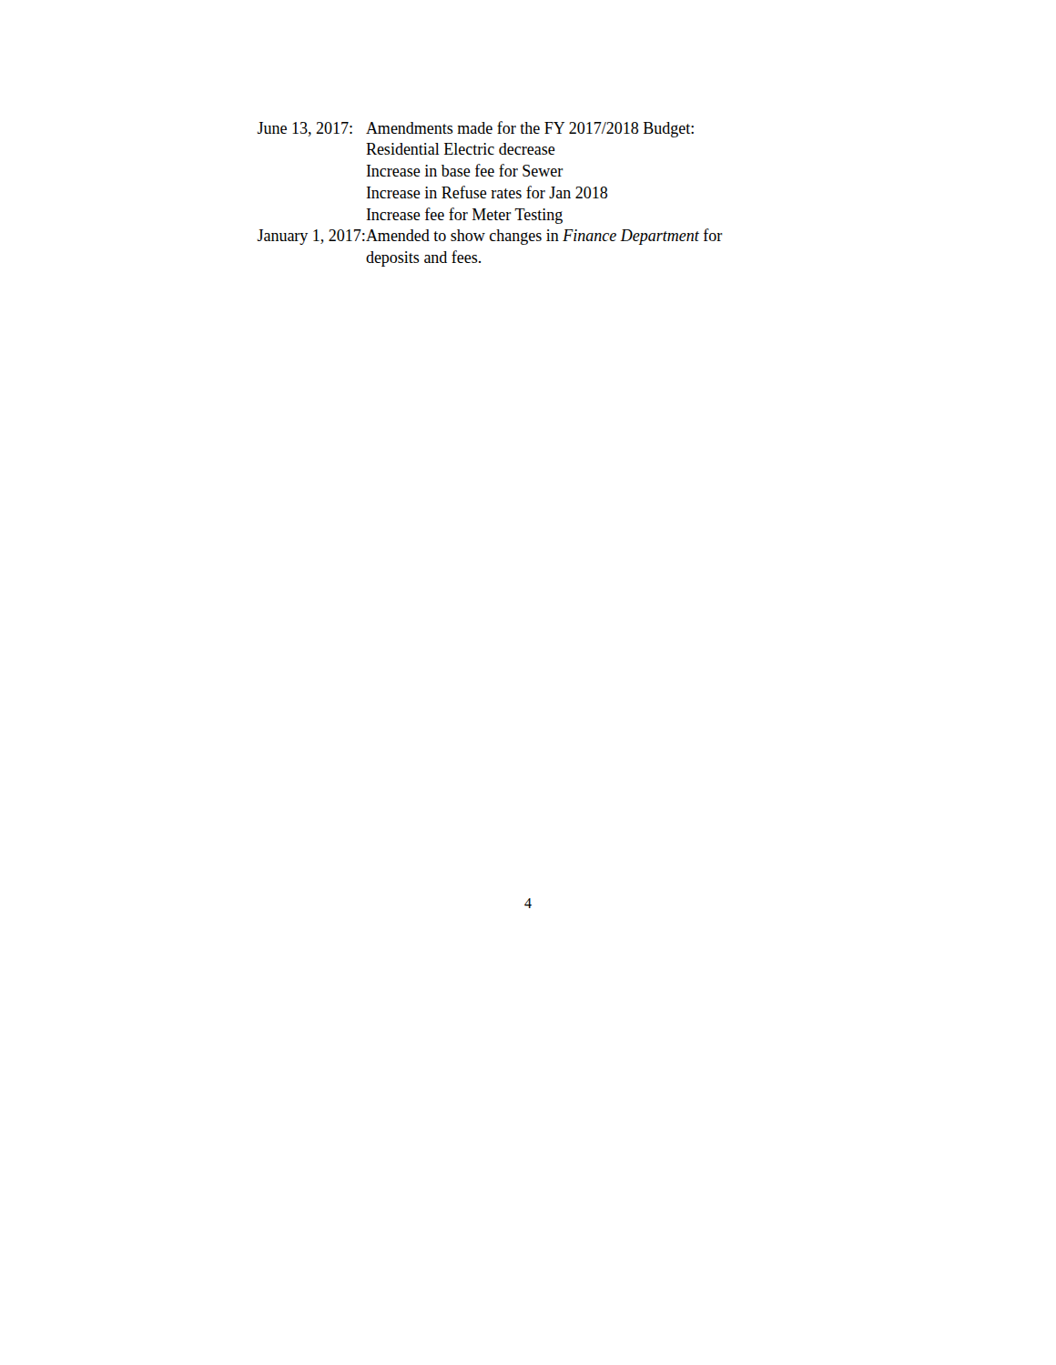| June 13, 2017: | Amendments made for the FY 2017/2018 Budget: Residential Electric decrease Increase in base fee for Sewer Increase in Refuse rates for Jan 2018 Increase fee for Meter Testing |
| January 1, 2017: | Amended to show changes in Finance Department for deposits and fees. |
4